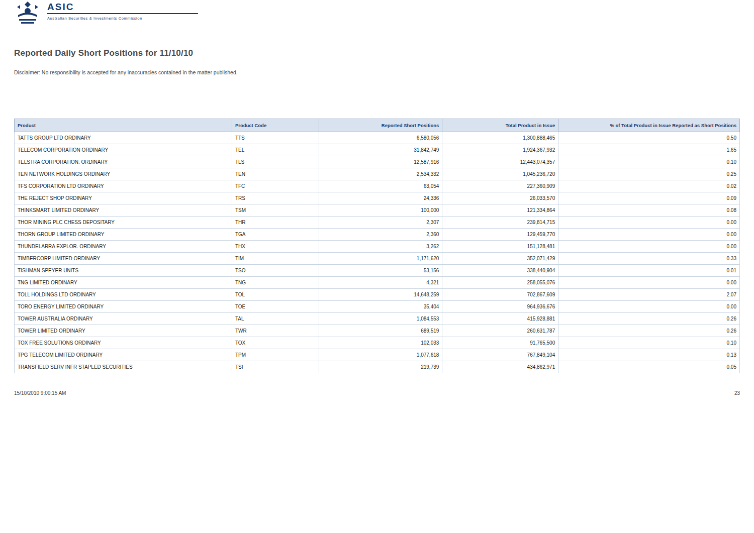ASIC
Australian Securities & Investments Commission
Reported Daily Short Positions for 11/10/10
Disclaimer: No responsibility is accepted for any inaccuracies contained in the matter published.
| Product | Product Code | Reported Short Positions | Total Product in Issue | % of Total Product in Issue Reported as Short Positions |
| --- | --- | --- | --- | --- |
| TATTS GROUP LTD ORDINARY | TTS | 6,580,056 | 1,300,888,465 | 0.50 |
| TELECOM CORPORATION ORDINARY | TEL | 31,842,749 | 1,924,367,932 | 1.65 |
| TELSTRA CORPORATION. ORDINARY | TLS | 12,587,916 | 12,443,074,357 | 0.10 |
| TEN NETWORK HOLDINGS ORDINARY | TEN | 2,534,332 | 1,045,236,720 | 0.25 |
| TFS CORPORATION LTD ORDINARY | TFC | 63,054 | 227,360,909 | 0.02 |
| THE REJECT SHOP ORDINARY | TRS | 24,336 | 26,033,570 | 0.09 |
| THINKSMART LIMITED ORDINARY | TSM | 100,000 | 121,334,864 | 0.08 |
| THOR MINING PLC CHESS DEPOSITARY | THR | 2,307 | 239,814,715 | 0.00 |
| THORN GROUP LIMITED ORDINARY | TGA | 2,360 | 129,459,770 | 0.00 |
| THUNDELARRA EXPLOR. ORDINARY | THX | 3,262 | 151,128,481 | 0.00 |
| TIMBERCORP LIMITED ORDINARY | TIM | 1,171,620 | 352,071,429 | 0.33 |
| TISHMAN SPEYER UNITS | TSO | 53,156 | 338,440,904 | 0.01 |
| TNG LIMITED ORDINARY | TNG | 4,321 | 258,055,076 | 0.00 |
| TOLL HOLDINGS LTD ORDINARY | TOL | 14,648,259 | 702,867,609 | 2.07 |
| TORO ENERGY LIMITED ORDINARY | TOE | 35,404 | 964,936,676 | 0.00 |
| TOWER AUSTRALIA ORDINARY | TAL | 1,084,553 | 415,928,881 | 0.26 |
| TOWER LIMITED ORDINARY | TWR | 689,519 | 260,631,787 | 0.26 |
| TOX FREE SOLUTIONS ORDINARY | TOX | 102,033 | 91,765,500 | 0.10 |
| TPG TELECOM LIMITED ORDINARY | TPM | 1,077,618 | 767,849,104 | 0.13 |
| TRANSFIELD SERV INFR STAPLED SECURITIES | TSI | 219,739 | 434,862,971 | 0.05 |
15/10/2010 9:00:15 AM 23